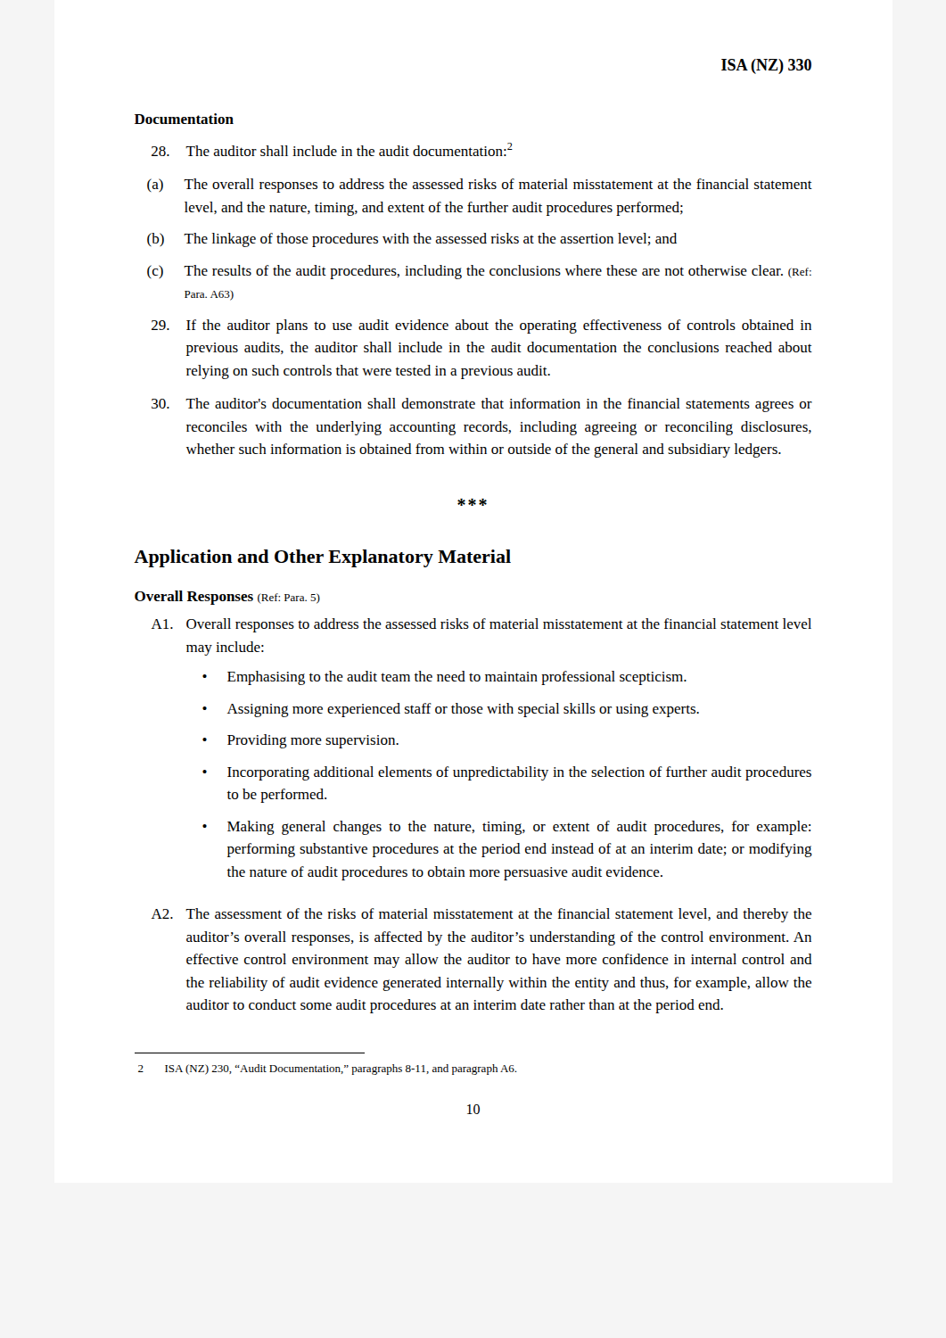ISA (NZ) 330
Documentation
28.
The auditor shall include in the audit documentation:2
(a)
The overall responses to address the assessed risks of material misstatement at the financial statement level, and the nature, timing, and extent of the further audit procedures performed;
(b)
The linkage of those procedures with the assessed risks at the assertion level; and
(c)
The results of the audit procedures, including the conclusions where these are not otherwise clear. (Ref: Para. A63)
29.
If the auditor plans to use audit evidence about the operating effectiveness of controls obtained in previous audits, the auditor shall include in the audit documentation the conclusions reached about relying on such controls that were tested in a previous audit.
30.
The auditor's documentation shall demonstrate that information in the financial statements agrees or reconciles with the underlying accounting records, including agreeing or reconciling disclosures, whether such information is obtained from within or outside of the general and subsidiary ledgers.
***
Application and Other Explanatory Material
Overall Responses (Ref: Para. 5)
A1.
Overall responses to address the assessed risks of material misstatement at the financial statement level may include:
Emphasising to the audit team the need to maintain professional scepticism.
Assigning more experienced staff or those with special skills or using experts.
Providing more supervision.
Incorporating additional elements of unpredictability in the selection of further audit procedures to be performed.
Making general changes to the nature, timing, or extent of audit procedures, for example: performing substantive procedures at the period end instead of at an interim date; or modifying the nature of audit procedures to obtain more persuasive audit evidence.
A2.
The assessment of the risks of material misstatement at the financial statement level, and thereby the auditor’s overall responses, is affected by the auditor’s understanding of the control environment. An effective control environment may allow the auditor to have more confidence in internal control and the reliability of audit evidence generated internally within the entity and thus, for example, allow the auditor to conduct some audit procedures at an interim date rather than at the period end.
2
ISA (NZ) 230, “Audit Documentation,” paragraphs 8-11, and paragraph A6.
10